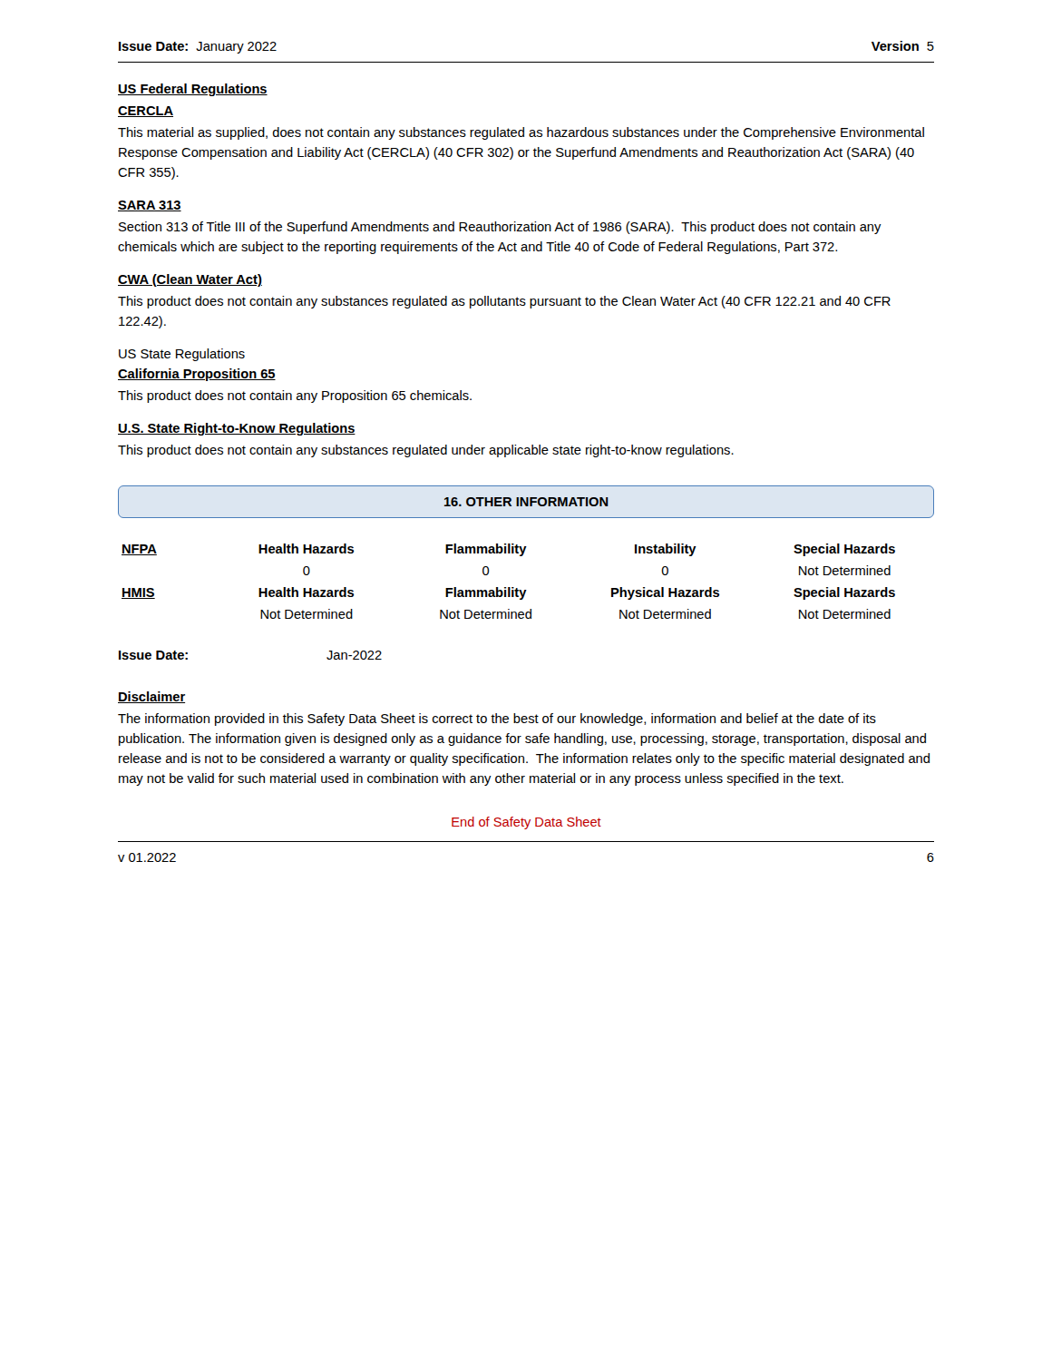Issue Date: January 2022
Version 5
US Federal Regulations
CERCLA
This material as supplied, does not contain any substances regulated as hazardous substances under the Comprehensive Environmental Response Compensation and Liability Act (CERCLA) (40 CFR 302) or the Superfund Amendments and Reauthorization Act (SARA) (40 CFR 355).
SARA 313
Section 313 of Title III of the Superfund Amendments and Reauthorization Act of 1986 (SARA). This product does not contain any chemicals which are subject to the reporting requirements of the Act and Title 40 of Code of Federal Regulations, Part 372.
CWA (Clean Water Act)
This product does not contain any substances regulated as pollutants pursuant to the Clean Water Act (40 CFR 122.21 and 40 CFR 122.42).
US State Regulations
California Proposition 65
This product does not contain any Proposition 65 chemicals.
U.S. State Right-to-Know Regulations
This product does not contain any substances regulated under applicable state right-to-know regulations.
16. OTHER INFORMATION
| NFPA | Health Hazards | Flammability | Instability | Special Hazards |
| | 0 | 0 | 0 | Not Determined |
| HMIS | Health Hazards | Flammability | Physical Hazards | Special Hazards |
| | Not Determined | Not Determined | Not Determined | Not Determined |
Issue Date: Jan-2022
Disclaimer
The information provided in this Safety Data Sheet is correct to the best of our knowledge, information and belief at the date of its publication. The information given is designed only as a guidance for safe handling, use, processing, storage, transportation, disposal and release and is not to be considered a warranty or quality specification. The information relates only to the specific material designated and may not be valid for such material used in combination with any other material or in any process unless specified in the text.
End of Safety Data Sheet
v 01.2022
6